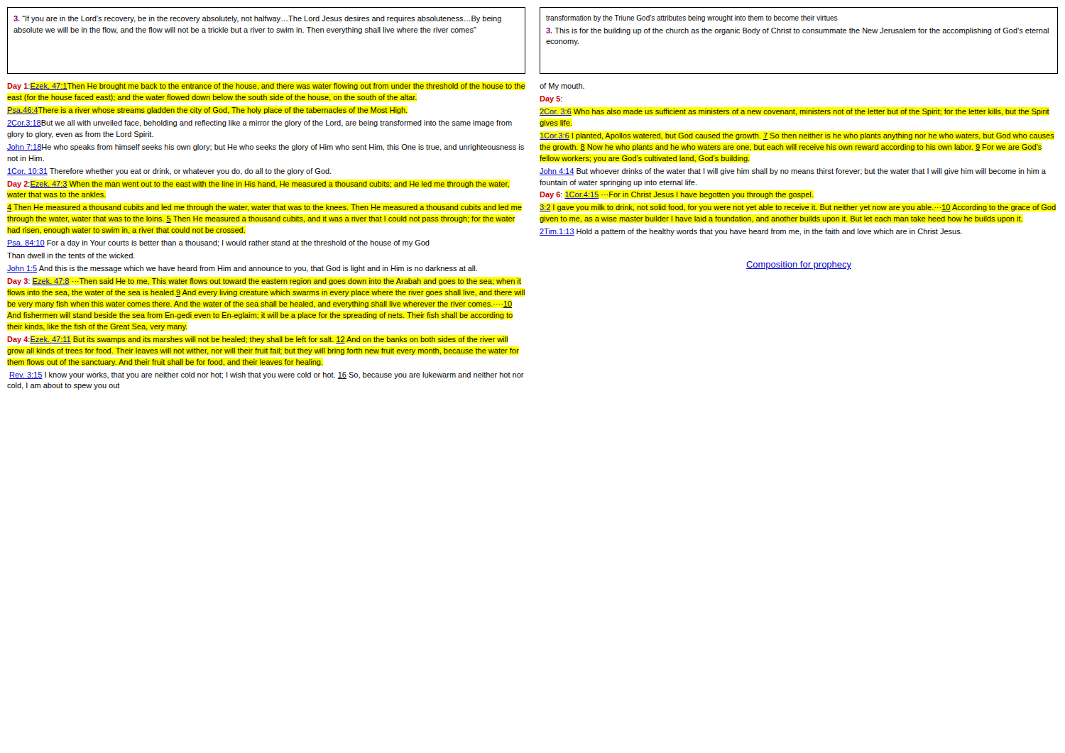3. “If you are in the Lord’s recovery, be in the recovery absolutely, not halfway…The Lord Jesus desires and requires absoluteness…By being absolute we will be in the flow, and the flow will not be a trickle but a river to swim in. Then everything shall live where the river comes”
Day 1:Ezek. 47:1 Then He brought me back to the entrance of the house, and there was water flowing out from under the threshold of the house to the east (for the house faced east); and the water flowed down below the south side of the house, on the south of the altar.
Psa.46:4 There is a river whose streams gladden the city of God, The holy place of the tabernacles of the Most High.
2Cor.3:18 But we all with unveiled face, beholding and reflecting like a mirror the glory of the Lord, are being transformed into the same image from glory to glory, even as from the Lord Spirit.
John 7:18 He who speaks from himself seeks his own glory; but He who seeks the glory of Him who sent Him, this One is true, and unrighteousness is not in Him.
1Cor. 10:31 Therefore whether you eat or drink, or whatever you do, do all to the glory of God.
Day 2:Ezek. 47:3 When the man went out to the east with the line in His hand, He measured a thousand cubits; and He led me through the water, water that was to the ankles.
4 Then He measured a thousand cubits and led me through the water, water that was to the knees. Then He measured a thousand cubits and led me through the water, water that was to the loins. 5 Then He measured a thousand cubits, and it was a river that I could not pass through; for the water had risen, enough water to swim in, a river that could not be crossed.
Psa. 84:10 For a day in Your courts is better than a thousand; I would rather stand at the threshold of the house of my God
Than dwell in the tents of the wicked.
John 1:5 And this is the message which we have heard from Him and announce to you, that God is light and in Him is no darkness at all.
Day 3: Ezek. 47:8 ···Then said He to me, This water flows out toward the eastern region and goes down into the Arabah and goes to the sea; when it flows into the sea, the water of the sea is healed.9 And every living creature which swarms in every place where the river goes shall live, and there will be very many fish when this water comes there. And the water of the sea shall be healed, and everything shall live wherever the river comes.····10 And fishermen will stand beside the sea from En-gedi even to En-eglaim; it will be a place for the spreading of nets. Their fish shall be according to their kinds, like the fish of the Great Sea, very many.
Day 4:Ezek. 47:11 But its swamps and its marshes will not be healed; they shall be left for salt. 12 And on the banks on both sides of the river will grow all kinds of trees for food. Their leaves will not wither, nor will their fruit fail; but they will bring forth new fruit every month, because the water for them flows out of the sanctuary. And their fruit shall be for food, and their leaves for healing.
Rev. 3:15 I know your works, that you are neither cold nor hot; I wish that you were cold or hot. 16 So, because you are lukewarm and neither hot nor cold, I am about to spew you out
transformation by the Triune God’s attributes being wrought into them to become their virtues
3. This is for the building up of the church as the organic Body of Christ to consummate the New Jerusalem for the accomplishing of God’s eternal economy.
of My mouth.
Day 5:
2Cor. 3:6 Who has also made us sufficient as ministers of a new covenant, ministers not of the letter but of the Spirit; for the letter kills, but the Spirit gives life.
1Cor.3:6 I planted, Apollos watered, but God caused the growth. 7 So then neither is he who plants anything nor he who waters, but God who causes the growth. 8 Now he who plants and he who waters are one, but each will receive his own reward according to his own labor. 9 For we are God’s fellow workers; you are God’s cultivated land, God’s building.
John 4:14 But whoever drinks of the water that I will give him shall by no means thirst forever; but the water that I will give him will become in him a fountain of water springing up into eternal life.
Day 6: 1Cor.4:15 ···For in Christ Jesus I have begotten you through the gospel.
3:2 I gave you milk to drink, not solid food, for you were not yet able to receive it. But neither yet now are you able.···10 According to the grace of God given to me, as a wise master builder I have laid a foundation, and another builds upon it. But let each man take heed how he builds upon it.
2Tim.1:13 Hold a pattern of the healthy words that you have heard from me, in the faith and love which are in Christ Jesus.
Composition for prophecy